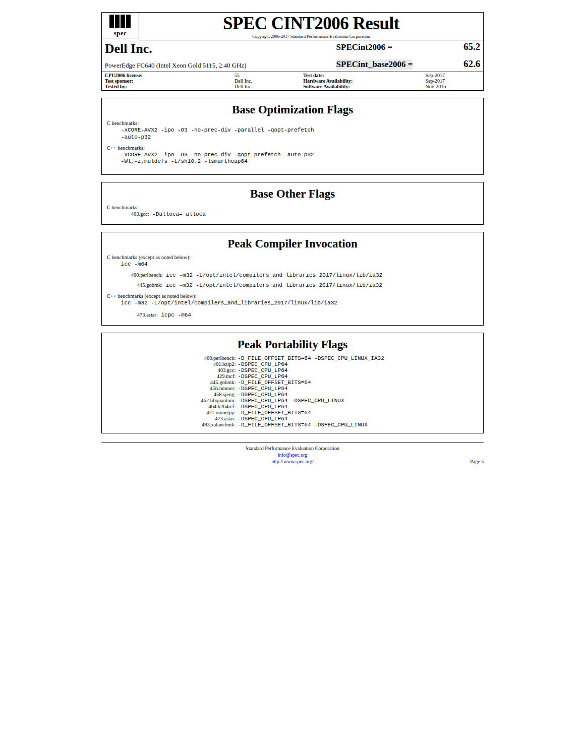spec
SPEC CINT2006 Result
Copyright 2006-2017 Standard Performance Evaluation Corporation
Dell Inc.
PowerEdge FC640 (Intel Xeon Gold 5115, 2.40 GHz)
SPECint2006 = 65.2
SPECint_base2006 = 62.6
| CPU2006 license: | 55 |
| Test sponsor: | Dell Inc. |
| Tested by: | Dell Inc. |
| Test date: | Sep-2017 |
| Hardware Availability: | Sep-2017 |
| Software Availability: | Nov-2016 |
Base Optimization Flags
C benchmarks:
-xCORE-AVX2 -ipo -O3 -no-prec-div -parallel -qopt-prefetch
-auto-p32
C++ benchmarks:
-xCORE-AVX2 -ipo -O3 -no-prec-div -qopt-prefetch -auto-p32
-Wl,-z,muldefs -L/sh10.2 -lsmartheap64
Base Other Flags
C benchmarks:
403.gcc: -Dalloca=_alloca
Peak Compiler Invocation
C benchmarks (except as noted below):
icc -m64
400.perlbench: icc -m32 -L/opt/intel/compilers_and_libraries_2017/linux/lib/ia32
445.gobmk: icc -m32 -L/opt/intel/compilers_and_libraries_2017/linux/lib/ia32
C++ benchmarks (except as noted below):
icc -m32 -L/opt/intel/compilers_and_libraries_2017/linux/lib/ia32
473.astar: icpc -m64
Peak Portability Flags
| 400.perlbench: | -D_FILE_OFFSET_BITS=64 -DSPEC_CPU_LINUX_IA32 |
| 401.bzip2: | -DSPEC_CPU_LP64 |
| 403.gcc: | -DSPEC_CPU_LP64 |
| 429.mcf: | -DSPEC_CPU_LP64 |
| 445.gobmk: | -D_FILE_OFFSET_BITS=64 |
| 456.hmmer: | -DSPEC_CPU_LP64 |
| 458.sjeng: | -DSPEC_CPU_LP64 |
| 462.libquantum: | -DSPEC_CPU_LP64 -DSPEC_CPU_LINUX |
| 464.h264ref: | -DSPEC_CPU_LP64 |
| 471.omnetpp: | -D_FILE_OFFSET_BITS=64 |
| 473.astar: | -DSPEC_CPU_LP64 |
| 483.xalancbmk: | -D_FILE_OFFSET_BITS=64 -DSPEC_CPU_LINUX |
Standard Performance Evaluation Corporation
info@spec.org
http://www.spec.org/
Page 5